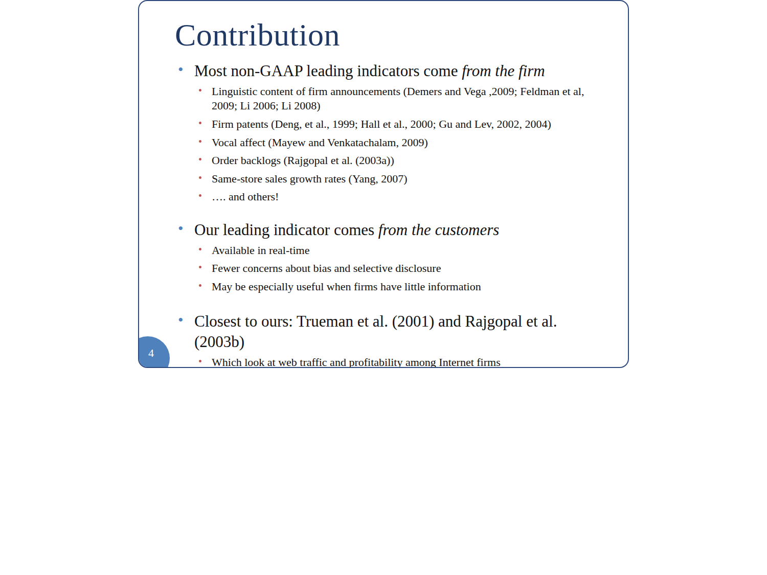Contribution
Most non-GAAP leading indicators come from the firm
Linguistic content of firm announcements (Demers and Vega ,2009; Feldman et al, 2009; Li 2006; Li 2008)
Firm patents (Deng, et al., 1999; Hall et al., 2000; Gu and Lev, 2002, 2004)
Vocal affect (Mayew and Venkatachalam, 2009)
Order backlogs (Rajgopal et al. (2003a))
Same-store sales growth rates (Yang, 2007)
…. and others!
Our leading indicator comes from the customers
Available in real-time
Fewer concerns about bias and selective disclosure
May be especially useful when firms have little information
Closest to ours: Trueman et al. (2001) and Rajgopal et al. (2003b)
Which look at web traffic and profitability among Internet firms
4